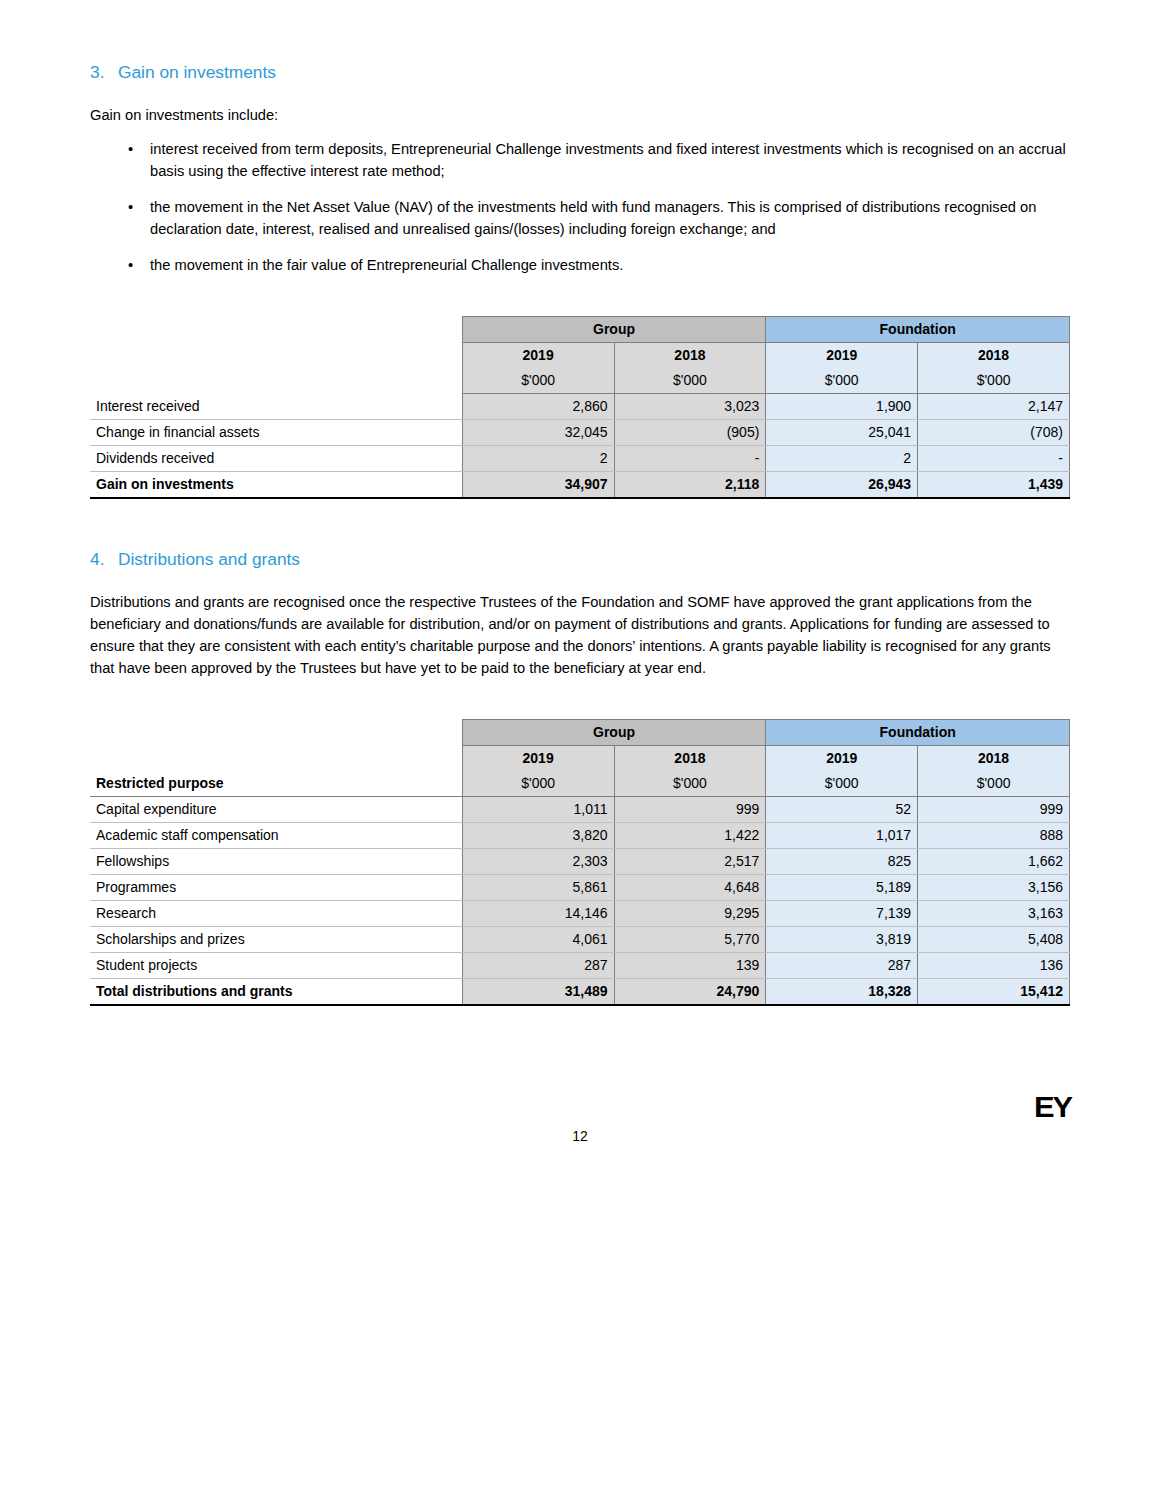3. Gain on investments
Gain on investments include:
interest received from term deposits, Entrepreneurial Challenge investments and fixed interest investments which is recognised on an accrual basis using the effective interest rate method;
the movement in the Net Asset Value (NAV) of the investments held with fund managers. This is comprised of distributions recognised on declaration date, interest, realised and unrealised gains/(losses) including foreign exchange; and
the movement in the fair value of Entrepreneurial Challenge investments.
| | Group | Foundation |
| --- | --- | --- |
| | 2019 | 2018 | 2019 | 2018 |
| | $'000 | $'000 | $'000 | $'000 |
| Interest received | 2,860 | 3,023 | 1,900 | 2,147 |
| Change in financial assets | 32,045 | (905) | 25,041 | (708) |
| Dividends received | 2 | - | 2 | - |
| Gain on investments | 34,907 | 2,118 | 26,943 | 1,439 |
4. Distributions and grants
Distributions and grants are recognised once the respective Trustees of the Foundation and SOMF have approved the grant applications from the beneficiary and donations/funds are available for distribution, and/or on payment of distributions and grants. Applications for funding are assessed to ensure that they are consistent with each entity’s charitable purpose and the donors’ intentions. A grants payable liability is recognised for any grants that have been approved by the Trustees but have yet to be paid to the beneficiary at year end.
| | Group | Foundation |
| --- | --- | --- |
| | 2019 | 2018 | 2019 | 2018 |
| Restricted purpose | $'000 | $'000 | $'000 | $'000 |
| Capital expenditure | 1,011 | 999 | 52 | 999 |
| Academic staff compensation | 3,820 | 1,422 | 1,017 | 888 |
| Fellowships | 2,303 | 2,517 | 825 | 1,662 |
| Programmes | 5,861 | 4,648 | 5,189 | 3,156 |
| Research | 14,146 | 9,295 | 7,139 | 3,163 |
| Scholarships and prizes | 4,061 | 5,770 | 3,819 | 5,408 |
| Student projects | 287 | 139 | 287 | 136 |
| Total distributions and grants | 31,489 | 24,790 | 18,328 | 15,412 |
EY
12